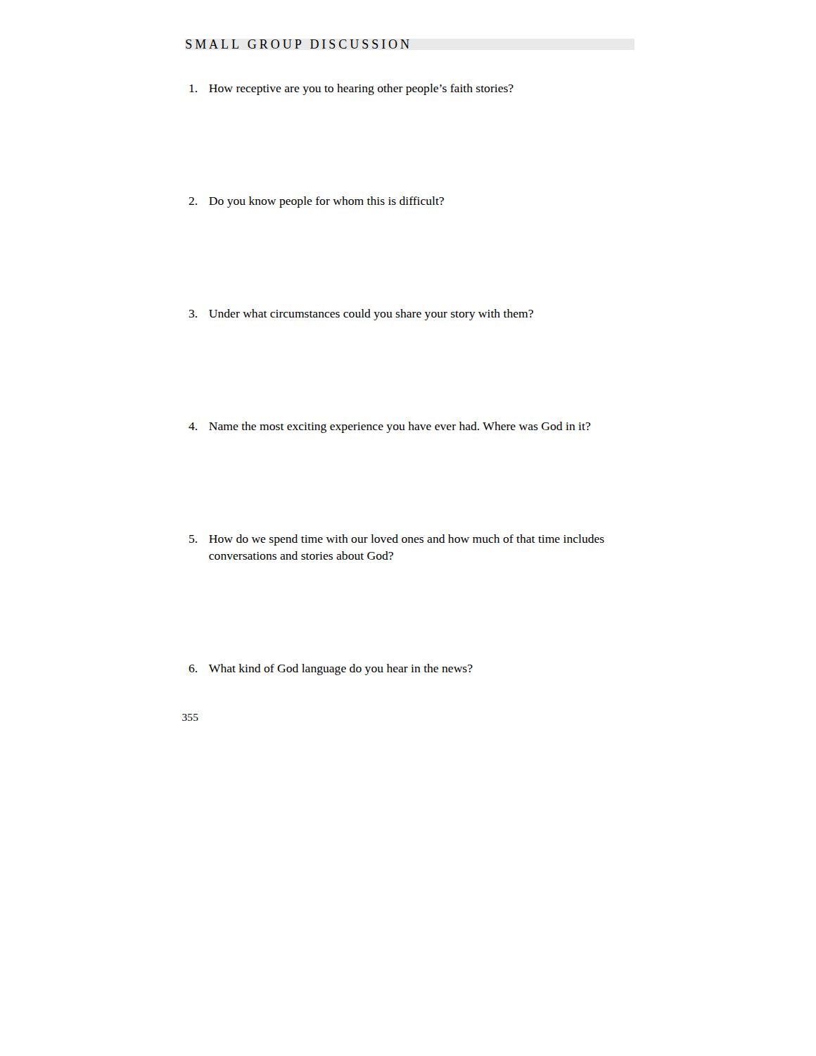Small Group Discussion
How receptive are you to hearing other people’s faith stories?
Do you know people for whom this is difficult?
Under what circumstances could you share your story with them?
Name the most exciting experience you have ever had. Where was God in it?
How do we spend time with our loved ones and how much of that time includes conversations and stories about God?
What kind of God language do you hear in the news?
355